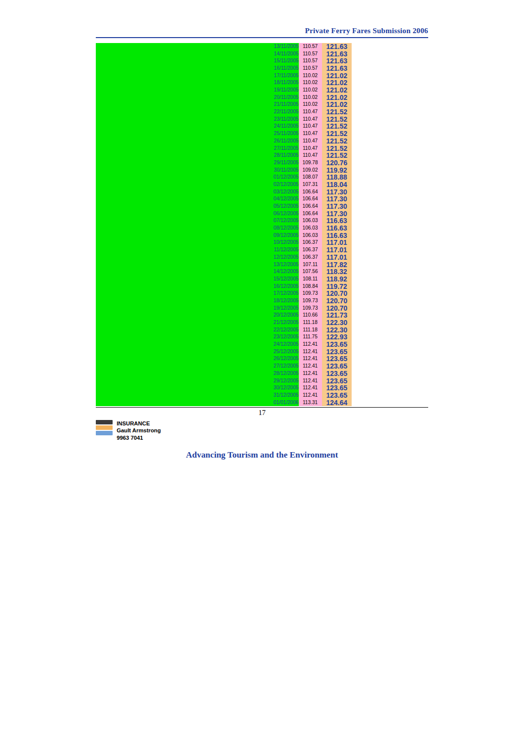Private Ferry Fares Submission 2006
| | 13/11/2005 | 110.57 | 121.63 | |
| | 14/11/2005 | 110.57 | 121.63 | |
| | 15/11/2005 | 110.57 | 121.63 | |
| | 16/11/2005 | 110.57 | 121.63 | |
| | 17/11/2005 | 110.02 | 121.02 | |
| | 18/11/2005 | 110.02 | 121.02 | |
| | 19/11/2005 | 110.02 | 121.02 | |
| | 20/11/2005 | 110.02 | 121.02 | |
| | 21/11/2005 | 110.02 | 121.02 | |
| | 22/11/2005 | 110.47 | 121.52 | |
| | 23/11/2005 | 110.47 | 121.52 | |
| | 24/11/2005 | 110.47 | 121.52 | |
| | 25/11/2005 | 110.47 | 121.52 | |
| | 26/11/2005 | 110.47 | 121.52 | |
| | 27/11/2005 | 110.47 | 121.52 | |
| | 28/11/2005 | 110.47 | 121.52 | |
| | 29/11/2005 | 109.78 | 120.76 | |
| | 30/11/2005 | 109.02 | 119.92 | |
| | 01/12/2005 | 108.07 | 118.88 | |
| | 02/12/2005 | 107.31 | 118.04 | |
| | 03/12/2005 | 106.64 | 117.30 | |
| | 04/12/2005 | 106.64 | 117.30 | |
| | 05/12/2005 | 106.64 | 117.30 | |
| | 06/12/2005 | 106.64 | 117.30 | |
| | 07/12/2005 | 106.03 | 116.63 | |
| | 08/12/2005 | 106.03 | 116.63 | |
| | 09/12/2005 | 106.03 | 116.63 | |
| | 10/12/2005 | 106.37 | 117.01 | |
| | 11/12/2005 | 106.37 | 117.01 | |
| | 12/12/2005 | 106.37 | 117.01 | |
| | 13/12/2005 | 107.11 | 117.82 | |
| | 14/12/2005 | 107.56 | 118.32 | |
| | 15/12/2005 | 108.11 | 118.92 | |
| | 16/12/2005 | 108.84 | 119.72 | |
| | 17/12/2005 | 109.73 | 120.70 | |
| | 18/12/2005 | 109.73 | 120.70 | |
| | 19/12/2005 | 109.73 | 120.70 | |
| | 20/12/2005 | 110.66 | 121.73 | |
| | 21/12/2005 | 111.18 | 122.30 | |
| | 22/12/2005 | 111.18 | 122.30 | |
| | 23/12/2005 | 111.75 | 122.93 | |
| | 24/12/2005 | 112.41 | 123.65 | |
| | 25/12/2005 | 112.41 | 123.65 | |
| | 26/12/2005 | 112.41 | 123.65 | |
| | 27/12/2005 | 112.41 | 123.65 | |
| | 28/12/2005 | 112.41 | 123.65 | |
| | 29/12/2005 | 112.41 | 123.65 | |
| | 30/12/2005 | 112.41 | 123.65 | |
| | 31/12/2005 | 112.41 | 123.65 | |
| | 01/01/2006 | 113.31 | 124.64 | |
17
INSURANCE
Gault Armstrong
9963 7041
Advancing Tourism and the Environment